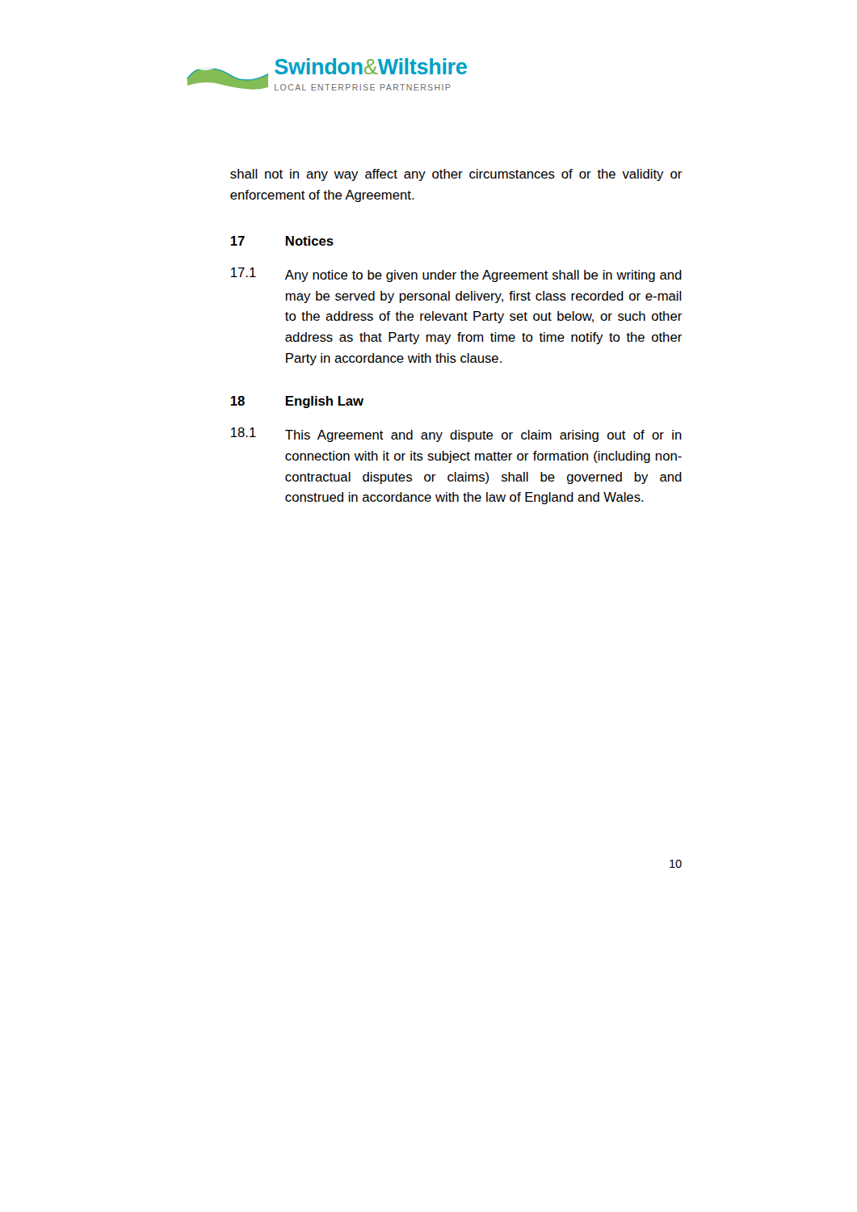Swindon&Wiltshire
LOCAL ENTERPRISE PARTNERSHIP
shall not in any way affect any other circumstances of or the validity or enforcement of the Agreement.
17
Notices
17.1
Any notice to be given under the Agreement shall be in writing and may be served by personal delivery, first class recorded or e-mail to the address of the relevant Party set out below, or such other address as that Party may from time to time notify to the other Party in accordance with this clause.
18
English Law
18.1
This Agreement and any dispute or claim arising out of or in connection with it or its subject matter or formation (including non-contractual disputes or claims) shall be governed by and construed in accordance with the law of England and Wales.
10